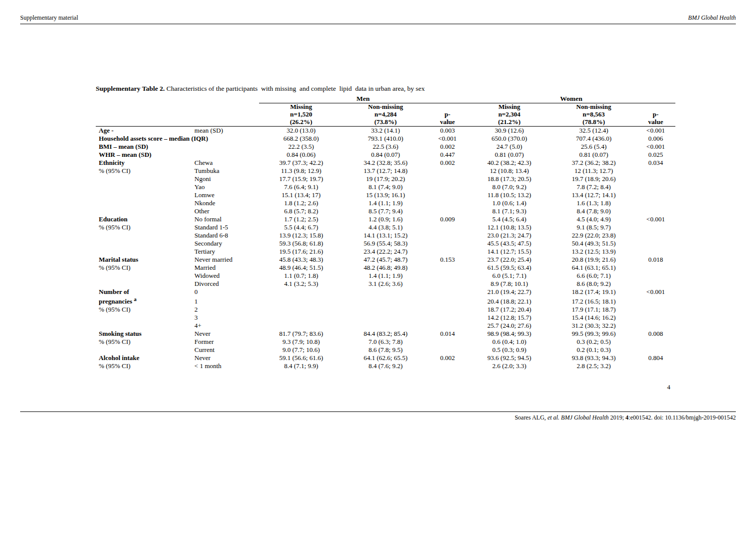Supplementary material
BMJ Global Health
Supplementary Table 2. Characteristics of the participants with missing and complete lipid data in urban area, by sex
| | | Men | Women |
| --- | --- | --- | --- |
| | | Missing n=1,520 (26.2%) | Non-missing n=4,284 (73.8%) | p- value | Missing n=2,304 (21.2%) | Non-missing n=8,563 (78.8%) | p- value |
| Age - | mean (SD) | 32.0 (13.0) | 33.2 (14.1) | 0.003 | 30.9 (12.6) | 32.5 (12.4) | <0.001 |
| Household assets score – median (IQR) | 668.2 (358.0) | 793.1 (410.0) | <0.001 | 650.0 (370.0) | 707.4 (436.0) | 0.006 |
| BMI – mean (SD) | 22.2 (3.5) | 22.5 (3.6) | 0.002 | 24.7 (5.0) | 25.6 (5.4) | <0.001 |
| WHR – mean (SD) | 0.84 (0.06) | 0.84 (0.07) | 0.447 | 0.81 (0.07) | 0.81 (0.07) | 0.025 |
| Ethnicity | Chewa | 39.7 (37.3; 42.2) | 34.2 (32.8; 35.6) | 0.002 | 40.2 (38.2; 42.3) | 37.2 (36.2; 38.2) | 0.034 |
| % (95% CI) | Tumbuka | 11.3 (9.8; 12.9) | 13.7 (12.7; 14.8) | | 12 (10.8; 13.4) | 12 (11.3; 12.7) | |
| | Ngoni | 17.7 (15.9; 19.7) | 19 (17.9; 20.2) | | 18.8 (17.3; 20.5) | 19.7 (18.9; 20.6) | |
| | Yao | 7.6 (6.4; 9.1) | 8.1 (7.4; 9.0) | | 8.0 (7.0; 9.2) | 7.8 (7.2; 8.4) | |
| | Lomwe | 15.1 (13.4; 17) | 15 (13.9; 16.1) | | 11.8 (10.5; 13.2) | 13.4 (12.7; 14.1) | |
| | Nkonde | 1.8 (1.2; 2.6) | 1.4 (1.1; 1.9) | | 1.0 (0.6; 1.4) | 1.6 (1.3; 1.8) | |
| | Other | 6.8 (5.7; 8.2) | 8.5 (7.7; 9.4) | | 8.1 (7.1; 9.3) | 8.4 (7.8; 9.0) | |
| Education | No formal | 1.7 (1.2; 2.5) | 1.2 (0.9; 1.6) | 0.009 | 5.4 (4.5; 6.4) | 4.5 (4.0; 4.9) | <0.001 |
| % (95% CI) | Standard 1-5 | 5.5 (4.4; 6.7) | 4.4 (3.8; 5.1) | | 12.1 (10.8; 13.5) | 9.1 (8.5; 9.7) | |
| | Standard 6-8 | 13.9 (12.3; 15.8) | 14.1 (13.1; 15.2) | | 23.0 (21.3; 24.7) | 22.9 (22.0; 23.8) | |
| | Secondary | 59.3 (56.8; 61.8) | 56.9 (55.4; 58.3) | | 45.5 (43.5; 47.5) | 50.4 (49.3; 51.5) | |
| | Tertiary | 19.5 (17.6; 21.6) | 23.4 (22.2; 24.7) | | 14.1 (12.7; 15.5) | 13.2 (12.5; 13.9) | |
| Marital status | Never married | 45.8 (43.3; 48.3) | 47.2 (45.7; 48.7) | 0.153 | 23.7 (22.0; 25.4) | 20.8 (19.9; 21.6) | 0.018 |
| % (95% CI) | Married | 48.9 (46.4; 51.5) | 48.2 (46.8; 49.8) | | 61.5 (59.5; 63.4) | 64.1 (63.1; 65.1) | |
| | Widowed | 1.1 (0.7; 1.8) | 1.4 (1.1; 1.9) | | 6.0 (5.1; 7.1) | 6.6 (6.0; 7.1) | |
| | Divorced | 4.1 (3.2; 5.3) | 3.1 (2.6; 3.6) | | 8.9 (7.8; 10.1) | 8.6 (8.0; 9.2) | |
| Number of | 0 | | | | 21.0 (19.4; 22.7) | 18.2 (17.4; 19.1) | <0.001 |
| pregnancies a | 1 | | | | 20.4 (18.8; 22.1) | 17.2 (16.5; 18.1) | |
| % (95% CI) | 2 | | | | 18.7 (17.2; 20.4) | 17.9 (17.1; 18.7) | |
| | 3 | | | | 14.2 (12.8; 15.7) | 15.4 (14.6; 16.2) | |
| | 4+ | | | | 25.7 (24.0; 27.6) | 31.2 (30.3; 32.2) | |
| Smoking status | Never | 81.7 (79.7; 83.6) | 84.4 (83.2; 85.4) | 0.014 | 98.9 (98.4; 99.3) | 99.5 (99.3; 99.6) | 0.008 |
| % (95% CI) | Former | 9.3 (7.9; 10.8) | 7.0 (6.3; 7.8) | | 0.6 (0.4; 1.0) | 0.3 (0.2; 0.5) | |
| | Current | 9.0 (7.7; 10.6) | 8.6 (7.8; 9.5) | | 0.5 (0.3; 0.9) | 0.2 (0.1; 0.3) | |
| Alcohol intake | Never | 59.1 (56.6; 61.6) | 64.1 (62.6; 65.5) | 0.002 | 93.6 (92.5; 94.5) | 93.8 (93.3; 94.3) | 0.804 |
| % (95% CI) | < 1 month | 8.4 (7.1; 9.9) | 8.4 (7.6; 9.2) | | 2.6 (2.0; 3.3) | 2.8 (2.5; 3.2) | |
4
Soares ALG, et al. BMJ Global Health 2019; 4:e001542. doi: 10.1136/bmjgh-2019-001542